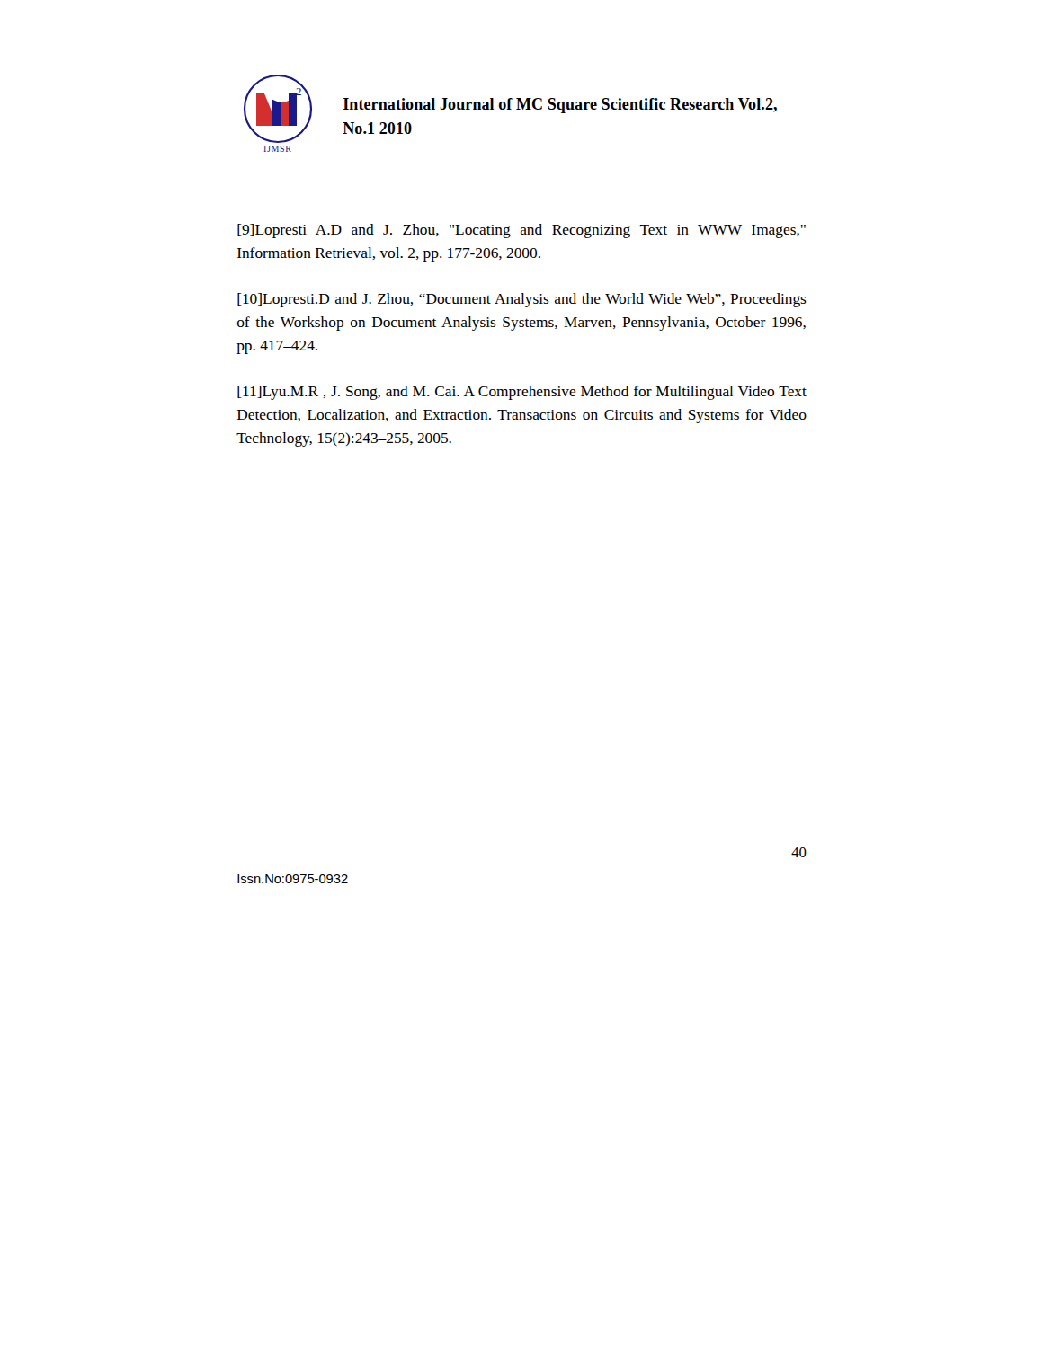2
IJMSR
International Journal of MC Square Scientific Research Vol.2, No.1 2010
[9]Lopresti A.D and J. Zhou, "Locating and Recognizing Text in WWW Images," Information Retrieval, vol. 2, pp. 177-206, 2000.
[10]Lopresti.D and J. Zhou, “Document Analysis and the World Wide Web”, Proceedings of the Workshop on Document Analysis Systems, Marven, Pennsylvania, October 1996, pp. 417–424.
[11]Lyu.M.R , J. Song, and M. Cai. A Comprehensive Method for Multilingual Video Text Detection, Localization, and Extraction. Transactions on Circuits and Systems for Video Technology, 15(2):243–255, 2005.
40
Issn.No:0975-0932